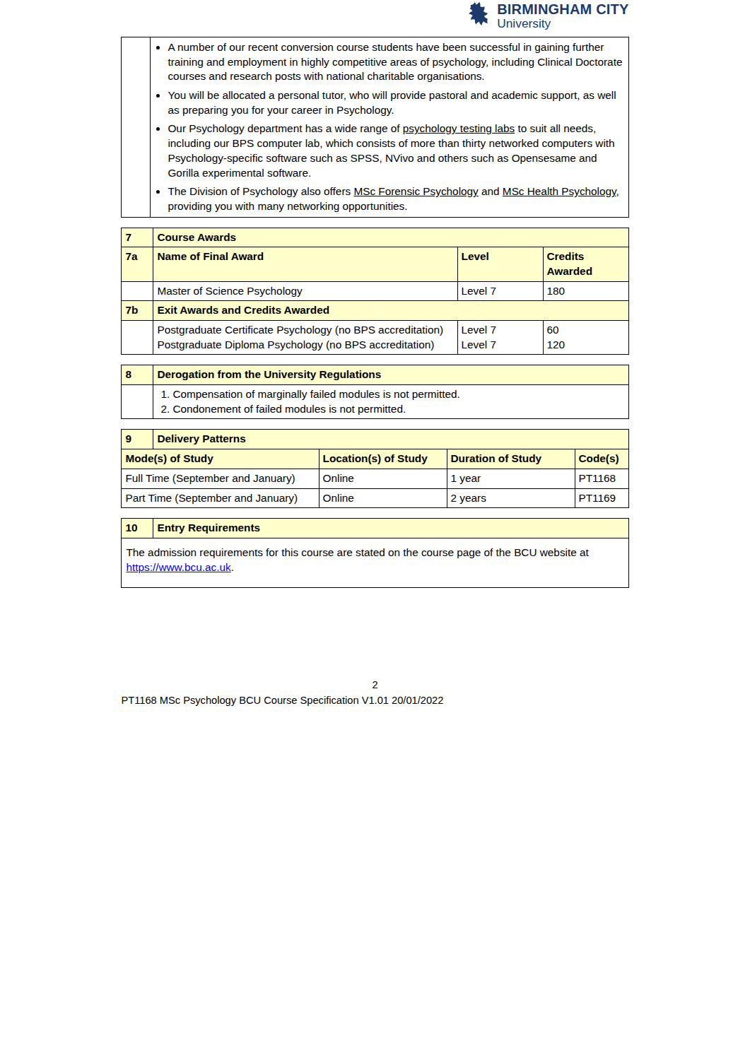BIRMINGHAM CITY
University
| | A number of our recent conversion course students have been successful in gaining further training and employment in highly competitive areas of psychology, including Clinical Doctorate courses and research posts with national charitable organisations. You will be allocated a personal tutor, who will provide pastoral and academic support, as well as preparing you for your career in Psychology. Our Psychology department has a wide range of psychology testing labs to suit all needs, including our BPS computer lab, which consists of more than thirty networked computers with Psychology-specific software such as SPSS, NVivo and others such as Opensesame and Gorilla experimental software. The Division of Psychology also offers MSc Forensic Psychology and MSc Health Psychology , providing you with many networking opportunities. |
| 7 | Course Awards |
| 7a | Name of Final Award | Level | Credits Awarded |
| | Master of Science Psychology | Level 7 | 180 |
| 7b | Exit Awards and Credits Awarded |
| | Postgraduate Certificate Psychology (no BPS accreditation) Postgraduate Diploma Psychology (no BPS accreditation) | Level 7 Level 7 | 60 120 |
| 8 | Derogation from the University Regulations |
| | Compensation of marginally failed modules is not permitted. Condonement of failed modules is not permitted. |
| 9 | Delivery Patterns |
| Mode(s) of Study | Location(s) of Study | Duration of Study | Code(s) |
| Full Time (September and January) | Online | 1 year | PT1168 |
| Part Time (September and January) | Online | 2 years | PT1169 |
| 10 | Entry Requirements |
| The admission requirements for this course are stated on the course page of the BCU website at https://www.bcu.ac.uk . |
2
PT1168 MSc Psychology BCU Course Specification V1.01 20/01/2022